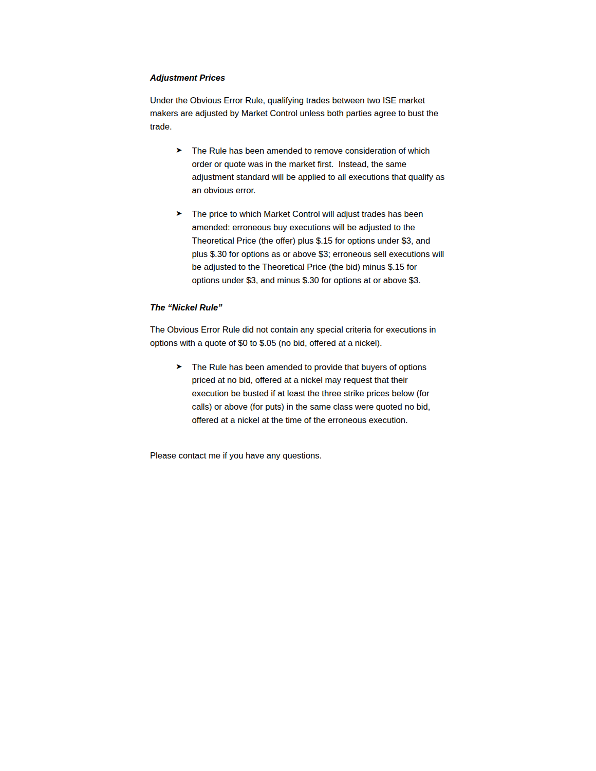Adjustment Prices
Under the Obvious Error Rule, qualifying trades between two ISE market makers are adjusted by Market Control unless both parties agree to bust the trade.
The Rule has been amended to remove consideration of which order or quote was in the market first. Instead, the same adjustment standard will be applied to all executions that qualify as an obvious error.
The price to which Market Control will adjust trades has been amended: erroneous buy executions will be adjusted to the Theoretical Price (the offer) plus $.15 for options under $3, and plus $.30 for options as or above $3; erroneous sell executions will be adjusted to the Theoretical Price (the bid) minus $.15 for options under $3, and minus $.30 for options at or above $3.
The “Nickel Rule”
The Obvious Error Rule did not contain any special criteria for executions in options with a quote of $0 to $.05 (no bid, offered at a nickel).
The Rule has been amended to provide that buyers of options priced at no bid, offered at a nickel may request that their execution be busted if at least the three strike prices below (for calls) or above (for puts) in the same class were quoted no bid, offered at a nickel at the time of the erroneous execution.
Please contact me if you have any questions.